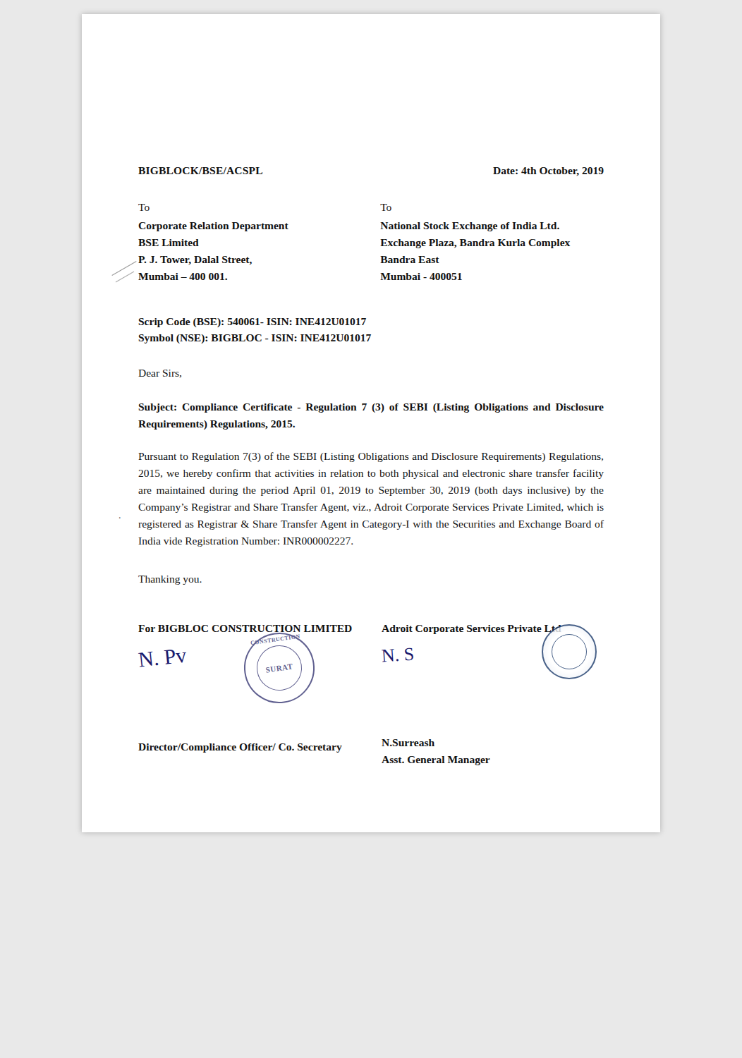.
BIGBLOCK/BSE/ACSPL
Date: 4th October, 2019
To
Corporate Relation Department
BSE Limited
P. J. Tower, Dalal Street,
Mumbai – 400 001.
To
National Stock Exchange of India Ltd.
Exchange Plaza, Bandra Kurla Complex
Bandra East
Mumbai - 400051
Scrip Code (BSE): 540061- ISIN: INE412U01017
Symbol (NSE): BIGBLOC - ISIN: INE412U01017
Dear Sirs,
Subject: Compliance Certificate - Regulation 7 (3) of SEBI (Listing Obligations and Disclosure Requirements) Regulations, 2015.
Pursuant to Regulation 7(3) of the SEBI (Listing Obligations and Disclosure Requirements) Regulations, 2015, we hereby confirm that activities in relation to both physical and electronic share transfer facility are maintained during the period April 01, 2019 to September 30, 2019 (both days inclusive) by the Company’s Registrar and Share Transfer Agent, viz., Adroit Corporate Services Private Limited, which is registered as Registrar & Share Transfer Agent in Category-I with the Securities and Exchange Board of India vide Registration Number: INR000002227.
Thanking you.
For BIGBLOC CONSTRUCTION LIMITED
N. Pv
CONSTRUCTION
SURAT
Director/Compliance Officer/ Co. Secretary
Adroit Corporate Services Private Ltd
N. S
N.Surreash
Asst. General Manager